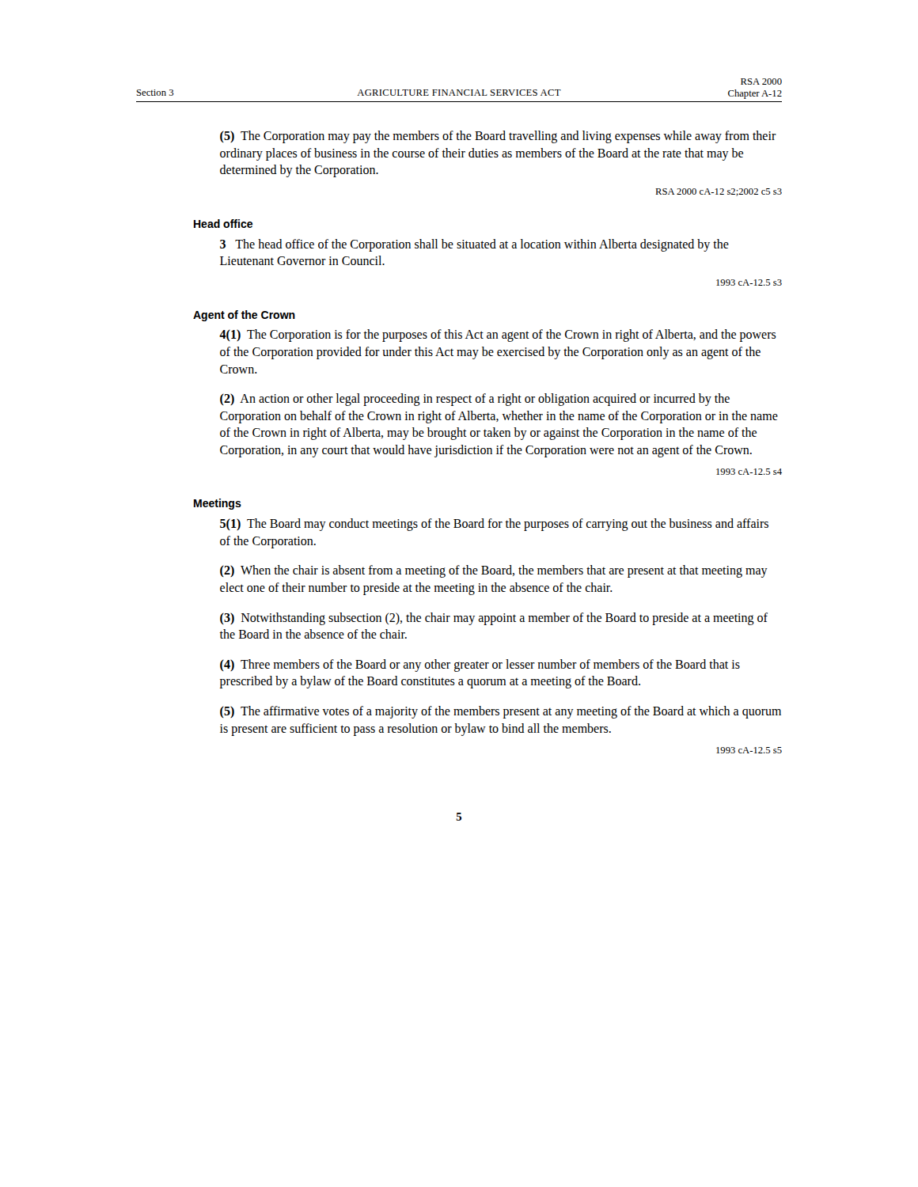Section 3
AGRICULTURE FINANCIAL SERVICES ACT
RSA 2000
Chapter A-12
(5) The Corporation may pay the members of the Board travelling and living expenses while away from their ordinary places of business in the course of their duties as members of the Board at the rate that may be determined by the Corporation.
RSA 2000 cA-12 s2;2002 c5 s3
Head office
3 The head office of the Corporation shall be situated at a location within Alberta designated by the Lieutenant Governor in Council.
1993 cA-12.5 s3
Agent of the Crown
4(1) The Corporation is for the purposes of this Act an agent of the Crown in right of Alberta, and the powers of the Corporation provided for under this Act may be exercised by the Corporation only as an agent of the Crown.
(2) An action or other legal proceeding in respect of a right or obligation acquired or incurred by the Corporation on behalf of the Crown in right of Alberta, whether in the name of the Corporation or in the name of the Crown in right of Alberta, may be brought or taken by or against the Corporation in the name of the Corporation, in any court that would have jurisdiction if the Corporation were not an agent of the Crown.
1993 cA-12.5 s4
Meetings
5(1) The Board may conduct meetings of the Board for the purposes of carrying out the business and affairs of the Corporation.
(2) When the chair is absent from a meeting of the Board, the members that are present at that meeting may elect one of their number to preside at the meeting in the absence of the chair.
(3) Notwithstanding subsection (2), the chair may appoint a member of the Board to preside at a meeting of the Board in the absence of the chair.
(4) Three members of the Board or any other greater or lesser number of members of the Board that is prescribed by a bylaw of the Board constitutes a quorum at a meeting of the Board.
(5) The affirmative votes of a majority of the members present at any meeting of the Board at which a quorum is present are sufficient to pass a resolution or bylaw to bind all the members.
1993 cA-12.5 s5
5